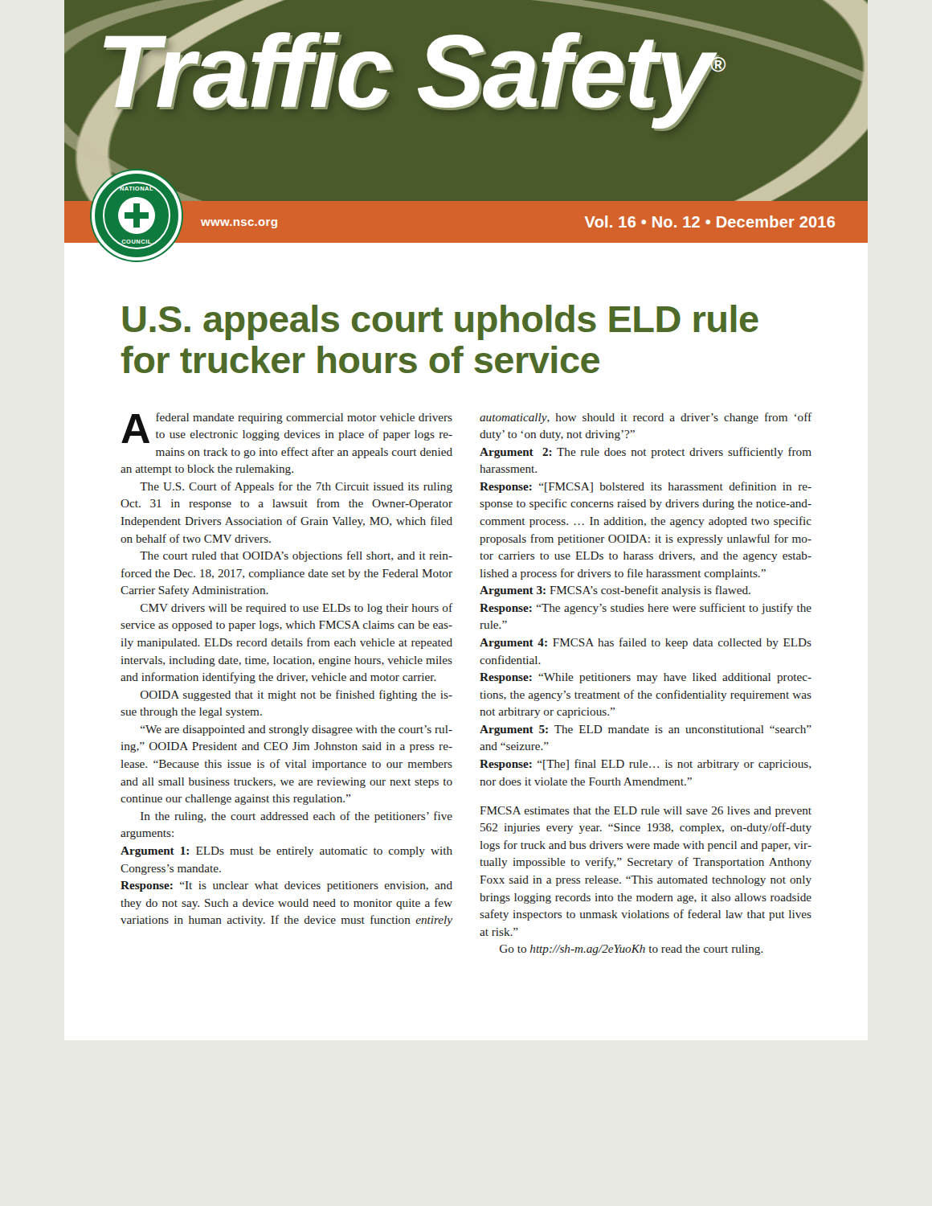Traffic Safety®
NATIONAL COUNCIL SAFETY SAFETY
®
www.nsc.org
Vol. 16 • No. 12 • December 2016
U.S. appeals court upholds ELD rule for trucker hours of service
Afederal mandate requiring commercial motor vehicle drivers to use electronic logging devices in place of paper logs remains on track to go into effect after an appeals court denied an attempt to block the rulemaking.
The U.S. Court of Appeals for the 7th Circuit issued its ruling Oct. 31 in response to a lawsuit from the Owner-Operator Independent Drivers Association of Grain Valley, MO, which filed on behalf of two CMV drivers.
The court ruled that OOIDA’s objections fell short, and it reinforced the Dec. 18, 2017, compliance date set by the Federal Motor Carrier Safety Administration.
CMV drivers will be required to use ELDs to log their hours of service as opposed to paper logs, which FMCSA claims can be easily manipulated. ELDs record details from each vehicle at repeated intervals, including date, time, location, engine hours, vehicle miles and information identifying the driver, vehicle and motor carrier.
OOIDA suggested that it might not be finished fighting the issue through the legal system.
“We are disappointed and strongly disagree with the court’s ruling,” OOIDA President and CEO Jim Johnston said in a press release. “Because this issue is of vital importance to our members and all small business truckers, we are reviewing our next steps to continue our challenge against this regulation.”
In the ruling, the court addressed each of the petitioners’ five arguments:
Argument 1: ELDs must be entirely automatic to comply with Congress’s mandate.
Response: “It is unclear what devices petitioners envision, and they do not say. Such a device would need to monitor quite a few variations in human activity. If the device must function entirely automatically, how should it record a driver’s change from ‘off duty’ to ‘on duty, not driving’?”
Argument 2: The rule does not protect drivers sufficiently from harassment.
Response: “[FMCSA] bolstered its harassment definition in response to specific concerns raised by drivers during the notice-and-comment process. … In addition, the agency adopted two specific proposals from petitioner OOIDA: it is expressly unlawful for motor carriers to use ELDs to harass drivers, and the agency established a process for drivers to file harassment complaints.”
Argument 3: FMCSA’s cost-benefit analysis is flawed.
Response: “The agency’s studies here were sufficient to justify the rule.”
Argument 4: FMCSA has failed to keep data collected by ELDs confidential.
Response: “While petitioners may have liked additional protections, the agency’s treatment of the confidentiality requirement was not arbitrary or capricious.”
Argument 5: The ELD mandate is an unconstitutional “search” and “seizure.”
Response: “[The] final ELD rule… is not arbitrary or capricious, nor does it violate the Fourth Amendment.”
FMCSA estimates that the ELD rule will save 26 lives and prevent 562 injuries every year. “Since 1938, complex, on-duty/off-duty logs for truck and bus drivers were made with pencil and paper, virtually impossible to verify,” Secretary of Transportation Anthony Foxx said in a press release. “This automated technology not only brings logging records into the modern age, it also allows roadside safety inspectors to unmask violations of federal law that put lives at risk.”
Go to http://sh-m.ag/2eYuoKh to read the court ruling.